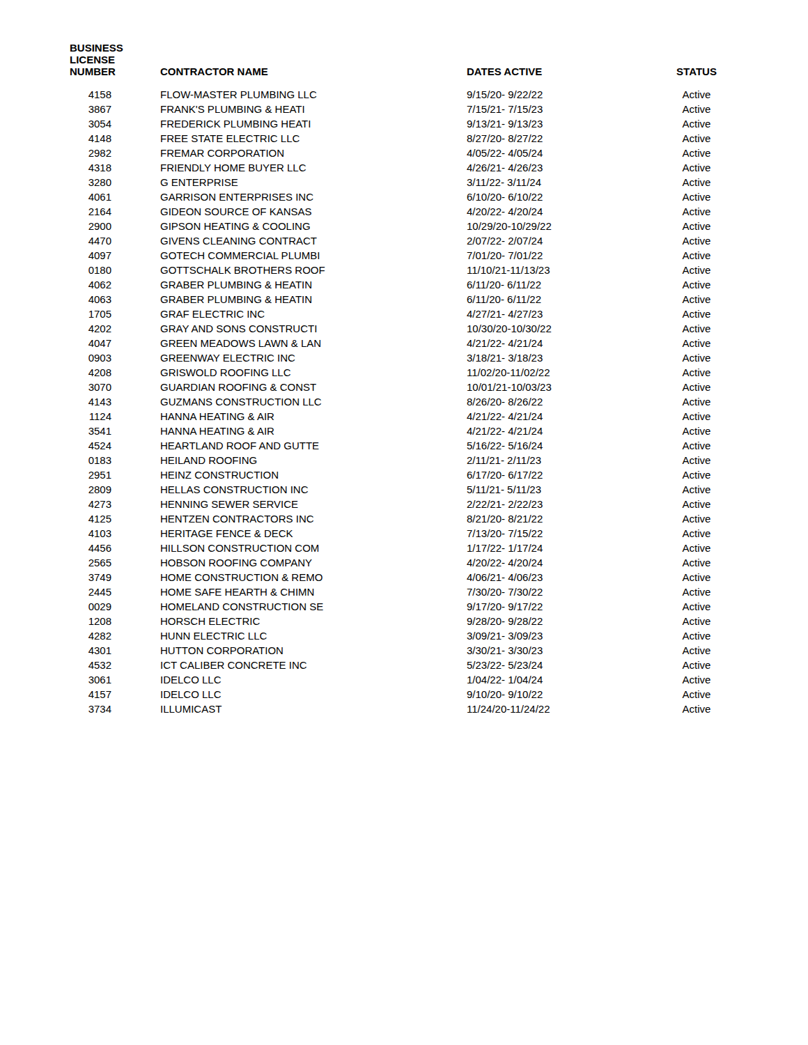| BUSINESS LICENSE NUMBER | CONTRACTOR NAME | DATES ACTIVE | STATUS |
| --- | --- | --- | --- |
| 4158 | FLOW-MASTER PLUMBING LLC | 9/15/20- 9/22/22 | Active |
| 3867 | FRANK'S PLUMBING & HEATI | 7/15/21- 7/15/23 | Active |
| 3054 | FREDERICK PLUMBING HEATI | 9/13/21- 9/13/23 | Active |
| 4148 | FREE STATE ELECTRIC LLC | 8/27/20- 8/27/22 | Active |
| 2982 | FREMAR CORPORATION | 4/05/22- 4/05/24 | Active |
| 4318 | FRIENDLY HOME BUYER LLC | 4/26/21- 4/26/23 | Active |
| 3280 | G ENTERPRISE | 3/11/22- 3/11/24 | Active |
| 4061 | GARRISON ENTERPRISES INC | 6/10/20- 6/10/22 | Active |
| 2164 | GIDEON SOURCE OF KANSAS | 4/20/22- 4/20/24 | Active |
| 2900 | GIPSON HEATING & COOLING | 10/29/20-10/29/22 | Active |
| 4470 | GIVENS CLEANING CONTRACT | 2/07/22- 2/07/24 | Active |
| 4097 | GOTECH COMMERCIAL PLUMBI | 7/01/20- 7/01/22 | Active |
| 0180 | GOTTSCHALK BROTHERS ROOF | 11/10/21-11/13/23 | Active |
| 4062 | GRABER PLUMBING & HEATIN | 6/11/20- 6/11/22 | Active |
| 4063 | GRABER PLUMBING & HEATIN | 6/11/20- 6/11/22 | Active |
| 1705 | GRAF ELECTRIC INC | 4/27/21- 4/27/23 | Active |
| 4202 | GRAY AND SONS CONSTRUCTI | 10/30/20-10/30/22 | Active |
| 4047 | GREEN MEADOWS LAWN & LAN | 4/21/22- 4/21/24 | Active |
| 0903 | GREENWAY ELECTRIC INC | 3/18/21- 3/18/23 | Active |
| 4208 | GRISWOLD ROOFING LLC | 11/02/20-11/02/22 | Active |
| 3070 | GUARDIAN ROOFING & CONST | 10/01/21-10/03/23 | Active |
| 4143 | GUZMANS CONSTRUCTION LLC | 8/26/20- 8/26/22 | Active |
| 1124 | HANNA HEATING & AIR | 4/21/22- 4/21/24 | Active |
| 3541 | HANNA HEATING & AIR | 4/21/22- 4/21/24 | Active |
| 4524 | HEARTLAND ROOF AND GUTTE | 5/16/22- 5/16/24 | Active |
| 0183 | HEILAND ROOFING | 2/11/21- 2/11/23 | Active |
| 2951 | HEINZ CONSTRUCTION | 6/17/20- 6/17/22 | Active |
| 2809 | HELLAS CONSTRUCTION INC | 5/11/21- 5/11/23 | Active |
| 4273 | HENNING SEWER SERVICE | 2/22/21- 2/22/23 | Active |
| 4125 | HENTZEN CONTRACTORS INC | 8/21/20- 8/21/22 | Active |
| 4103 | HERITAGE FENCE & DECK | 7/13/20- 7/15/22 | Active |
| 4456 | HILLSON CONSTRUCTION COM | 1/17/22- 1/17/24 | Active |
| 2565 | HOBSON ROOFING COMPANY | 4/20/22- 4/20/24 | Active |
| 3749 | HOME CONSTRUCTION & REMO | 4/06/21- 4/06/23 | Active |
| 2445 | HOME SAFE HEARTH & CHIMN | 7/30/20- 7/30/22 | Active |
| 0029 | HOMELAND CONSTRUCTION SE | 9/17/20- 9/17/22 | Active |
| 1208 | HORSCH ELECTRIC | 9/28/20- 9/28/22 | Active |
| 4282 | HUNN ELECTRIC LLC | 3/09/21- 3/09/23 | Active |
| 4301 | HUTTON CORPORATION | 3/30/21- 3/30/23 | Active |
| 4532 | ICT CALIBER CONCRETE INC | 5/23/22- 5/23/24 | Active |
| 3061 | IDELCO LLC | 1/04/22- 1/04/24 | Active |
| 4157 | IDELCO LLC | 9/10/20- 9/10/22 | Active |
| 3734 | ILLUMICAST | 11/24/20-11/24/22 | Active |